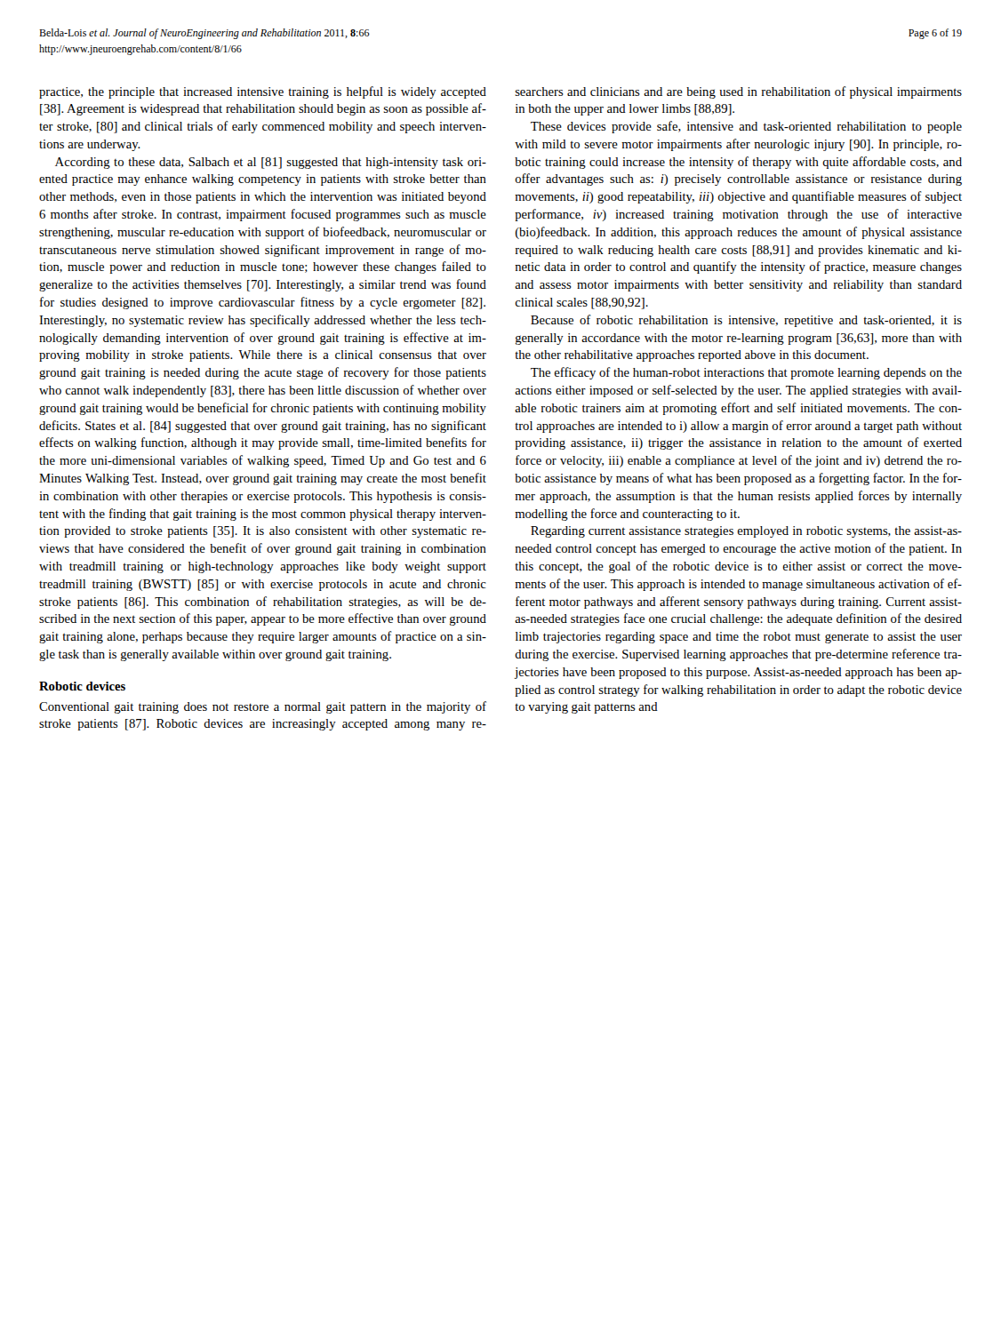Belda-Lois et al. Journal of NeuroEngineering and Rehabilitation 2011, 8:66 http://www.jneuroengrehab.com/content/8/1/66
Page 6 of 19
practice, the principle that increased intensive training is helpful is widely accepted [38]. Agreement is widespread that rehabilitation should begin as soon as possible after stroke, [80] and clinical trials of early commenced mobility and speech interventions are underway.
According to these data, Salbach et al [81] suggested that high-intensity task oriented practice may enhance walking competency in patients with stroke better than other methods, even in those patients in which the intervention was initiated beyond 6 months after stroke. In contrast, impairment focused programmes such as muscle strengthening, muscular re-education with support of biofeedback, neuromuscular or transcutaneous nerve stimulation showed significant improvement in range of motion, muscle power and reduction in muscle tone; however these changes failed to generalize to the activities themselves [70]. Interestingly, a similar trend was found for studies designed to improve cardiovascular fitness by a cycle ergometer [82]. Interestingly, no systematic review has specifically addressed whether the less technologically demanding intervention of over ground gait training is effective at improving mobility in stroke patients. While there is a clinical consensus that over ground gait training is needed during the acute stage of recovery for those patients who cannot walk independently [83], there has been little discussion of whether over ground gait training would be beneficial for chronic patients with continuing mobility deficits. States et al. [84] suggested that over ground gait training, has no significant effects on walking function, although it may provide small, time-limited benefits for the more uni-dimensional variables of walking speed, Timed Up and Go test and 6 Minutes Walking Test. Instead, over ground gait training may create the most benefit in combination with other therapies or exercise protocols. This hypothesis is consistent with the finding that gait training is the most common physical therapy intervention provided to stroke patients [35]. It is also consistent with other systematic reviews that have considered the benefit of over ground gait training in combination with treadmill training or high-technology approaches like body weight support treadmill training (BWSTT) [85] or with exercise protocols in acute and chronic stroke patients [86]. This combination of rehabilitation strategies, as will be described in the next section of this paper, appear to be more effective than over ground gait training alone, perhaps because they require larger amounts of practice on a single task than is generally available within over ground gait training.
Robotic devices
Conventional gait training does not restore a normal gait pattern in the majority of stroke patients [87]. Robotic devices are increasingly accepted among many researchers and clinicians and are being used in rehabilitation of physical impairments in both the upper and lower limbs [88,89].
These devices provide safe, intensive and task-oriented rehabilitation to people with mild to severe motor impairments after neurologic injury [90]. In principle, robotic training could increase the intensity of therapy with quite affordable costs, and offer advantages such as: i) precisely controllable assistance or resistance during movements, ii) good repeatability, iii) objective and quantifiable measures of subject performance, iv) increased training motivation through the use of interactive (bio)feedback. In addition, this approach reduces the amount of physical assistance required to walk reducing health care costs [88,91] and provides kinematic and kinetic data in order to control and quantify the intensity of practice, measure changes and assess motor impairments with better sensitivity and reliability than standard clinical scales [88,90,92].
Because of robotic rehabilitation is intensive, repetitive and task-oriented, it is generally in accordance with the motor re-learning program [36,63], more than with the other rehabilitative approaches reported above in this document.
The efficacy of the human-robot interactions that promote learning depends on the actions either imposed or self-selected by the user. The applied strategies with available robotic trainers aim at promoting effort and self initiated movements. The control approaches are intended to i) allow a margin of error around a target path without providing assistance, ii) trigger the assistance in relation to the amount of exerted force or velocity, iii) enable a compliance at level of the joint and iv) detrend the robotic assistance by means of what has been proposed as a forgetting factor. In the former approach, the assumption is that the human resists applied forces by internally modelling the force and counteracting to it.
Regarding current assistance strategies employed in robotic systems, the assist-as-needed control concept has emerged to encourage the active motion of the patient. In this concept, the goal of the robotic device is to either assist or correct the movements of the user. This approach is intended to manage simultaneous activation of efferent motor pathways and afferent sensory pathways during training. Current assist-as-needed strategies face one crucial challenge: the adequate definition of the desired limb trajectories regarding space and time the robot must generate to assist the user during the exercise. Supervised learning approaches that pre-determine reference trajectories have been proposed to this purpose. Assist-as-needed approach has been applied as control strategy for walking rehabilitation in order to adapt the robotic device to varying gait patterns and